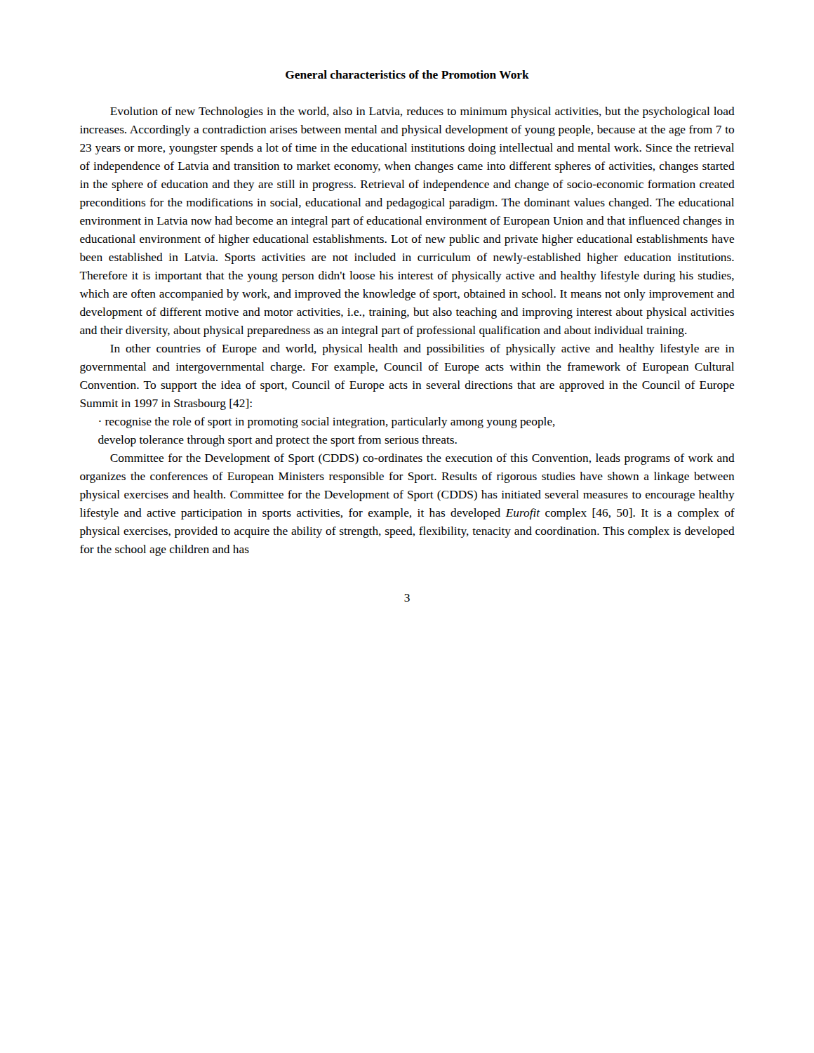General characteristics of the Promotion Work
Evolution of new Technologies in the world, also in Latvia, reduces to minimum physical activities, but the psychological load increases. Accordingly a contradiction arises between mental and physical development of young people, because at the age from 7 to 23 years or more, youngster spends a lot of time in the educational institutions doing intellectual and mental work. Since the retrieval of independence of Latvia and transition to market economy, when changes came into different spheres of activities, changes started in the sphere of education and they are still in progress. Retrieval of independence and change of socio-economic formation created preconditions for the modifications in social, educational and pedagogical paradigm. The dominant values changed. The educational environment in Latvia now had become an integral part of educational environment of European Union and that influenced changes in educational environment of higher educational establishments. Lot of new public and private higher educational establishments have been established in Latvia. Sports activities are not included in curriculum of newly-established higher education institutions. Therefore it is important that the young person didn't loose his interest of physically active and healthy lifestyle during his studies, which are often accompanied by work, and improved the knowledge of sport, obtained in school. It means not only improvement and development of different motive and motor activities, i.e., training, but also teaching and improving interest about physical activities and their diversity, about physical preparedness as an integral part of professional qualification and about individual training.
In other countries of Europe and world, physical health and possibilities of physically active and healthy lifestyle are in governmental and intergovernmental charge. For example, Council of Europe acts within the framework of European Cultural Convention. To support the idea of sport, Council of Europe acts in several directions that are approved in the Council of Europe Summit in 1997 in Strasbourg [42]:
recognise the role of sport in promoting social integration, particularly among young people,
develop tolerance through sport and protect the sport from serious threats.
Committee for the Development of Sport (CDDS) co-ordinates the execution of this Convention, leads programs of work and organizes the conferences of European Ministers responsible for Sport. Results of rigorous studies have shown a linkage between physical exercises and health. Committee for the Development of Sport (CDDS) has initiated several measures to encourage healthy lifestyle and active participation in sports activities, for example, it has developed Eurofit complex [46, 50]. It is a complex of physical exercises, provided to acquire the ability of strength, speed, flexibility, tenacity and coordination. This complex is developed for the school age children and has
3